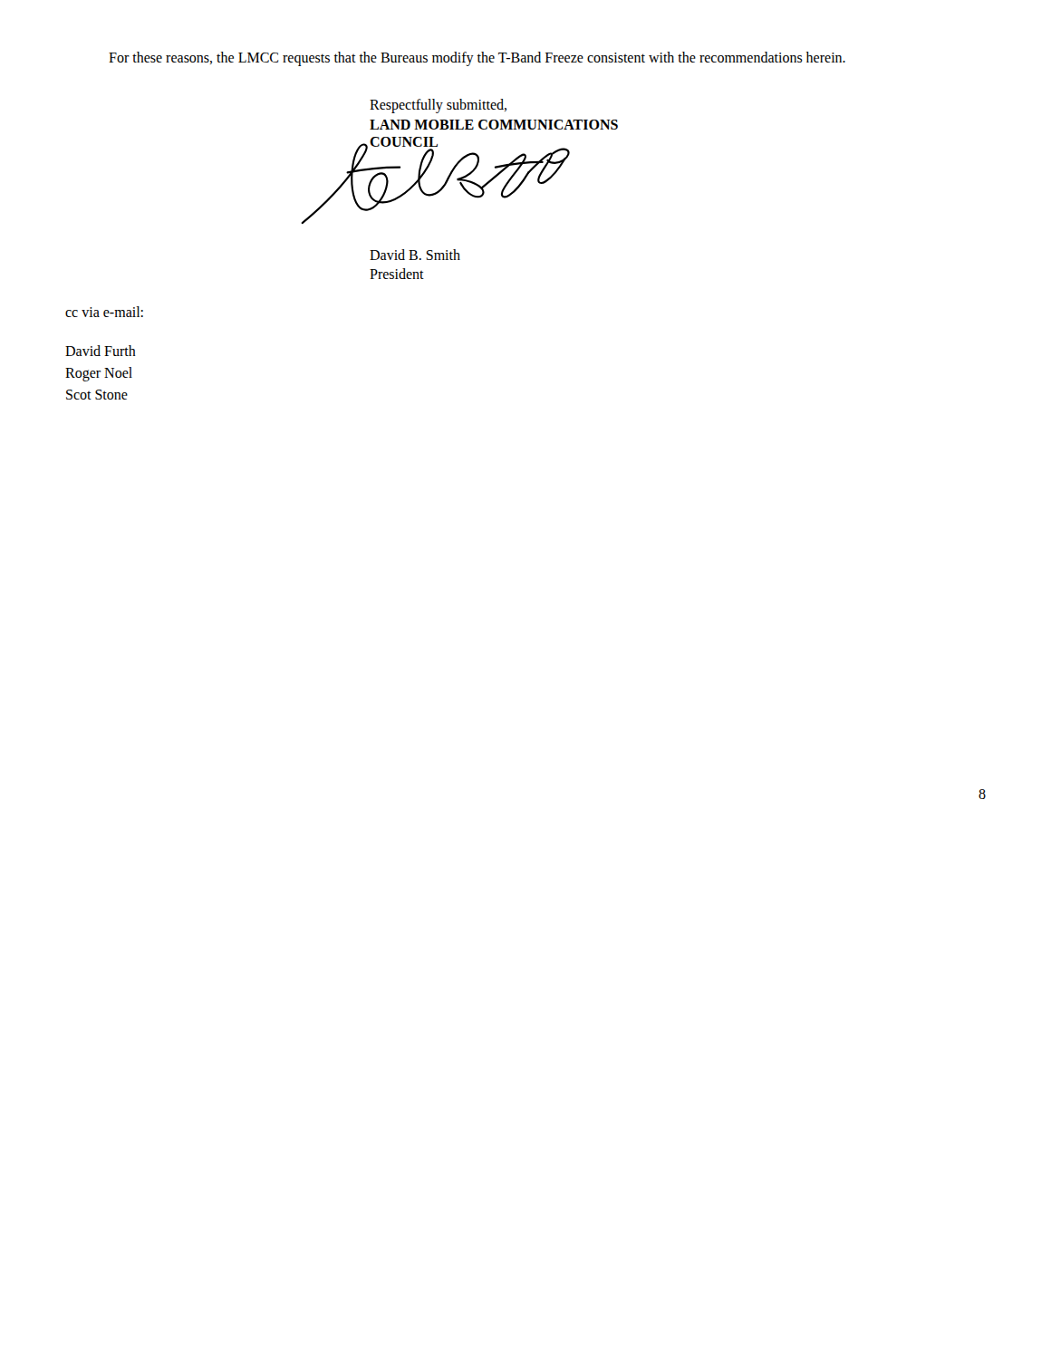For these reasons, the LMCC requests that the Bureaus modify the T-Band Freeze consistent with the recommendations herein.
Respectfully submitted,
LAND MOBILE COMMUNICATIONS
COUNCIL
David B. Smith
President
cc via e-mail:
David Furth
Roger Noel
Scot Stone
8